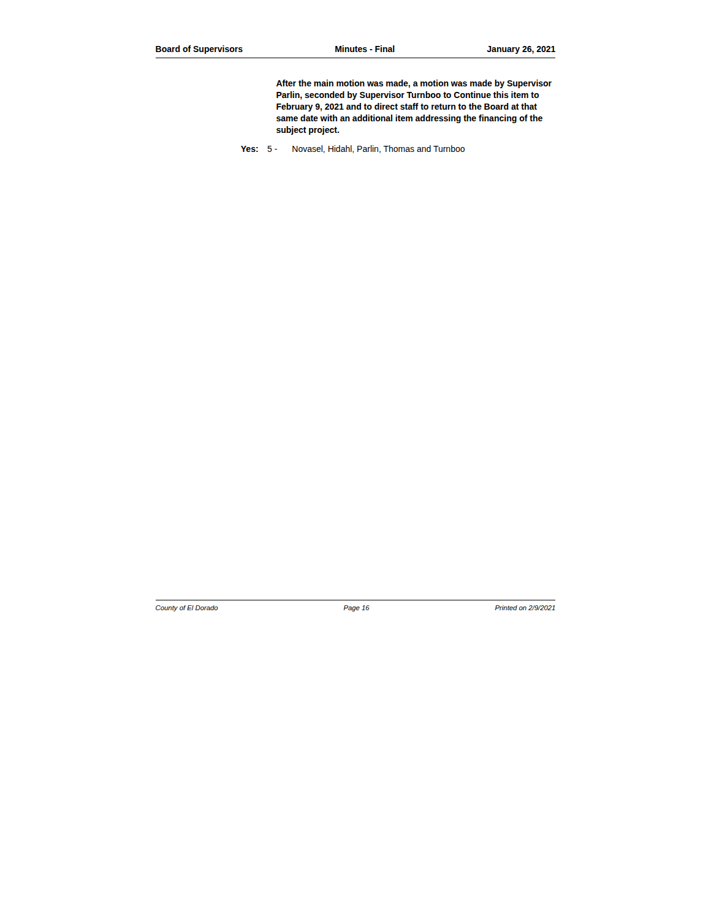Board of Supervisors
Minutes - Final
January 26, 2021
After the main motion was made, a motion was made by Supervisor Parlin, seconded by Supervisor Turnboo to Continue this item to February 9, 2021 and to direct staff to return to the Board at that same date with an additional item addressing the financing of the subject project.
Yes: 5 - Novasel, Hidahl, Parlin, Thomas and Turnboo
County of El Dorado
Page 16
Printed on 2/9/2021